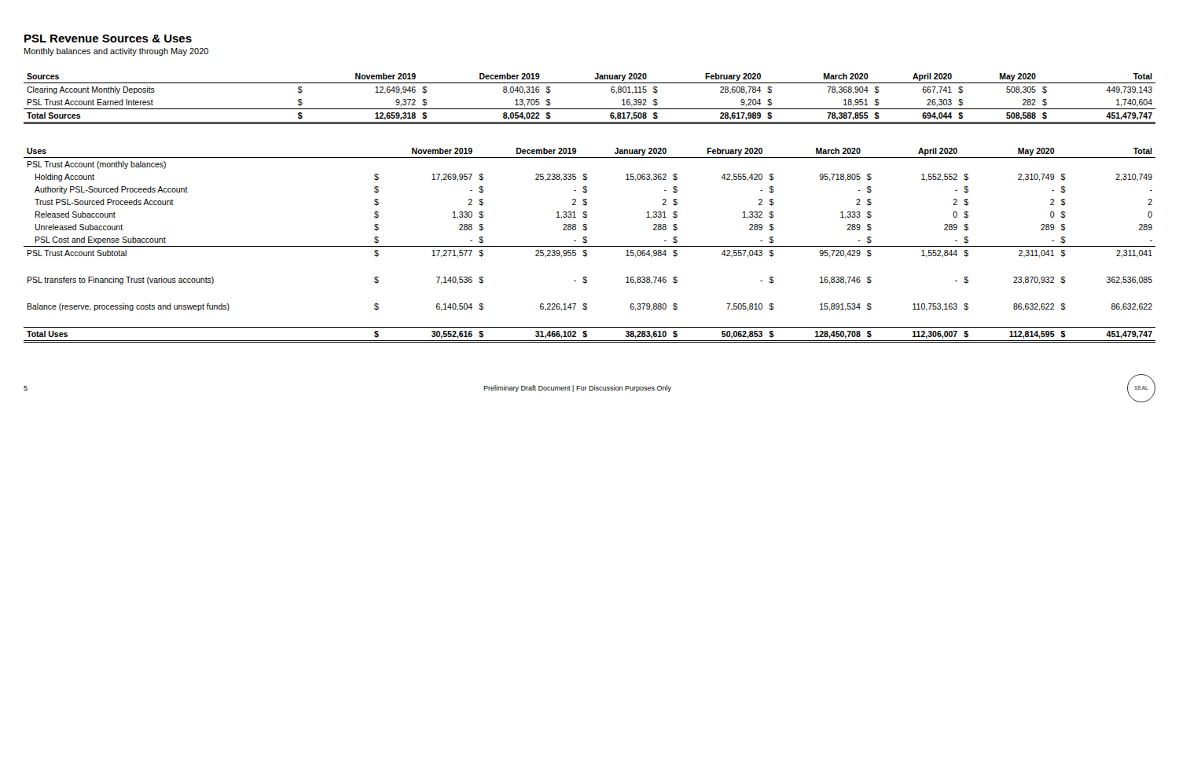PSL Revenue Sources & Uses
Monthly balances and activity through May 2020
| Sources | November 2019 | December 2019 | January 2020 | February 2020 | March 2020 | April 2020 | May 2020 | Total |
| --- | --- | --- | --- | --- | --- | --- | --- | --- |
| Clearing Account Monthly Deposits | $ | 12,649,946 | $ | 8,040,316 | $ | 6,801,115 | $ | 28,608,784 | $ | 78,368,904 | $ | 667,741 | $ | 508,305 | $ | 449,739,143 |
| PSL Trust Account Earned Interest | $ | 9,372 | $ | 13,705 | $ | 16,392 | $ | 9,204 | $ | 18,951 | $ | 26,303 | $ | 282 | $ | 1,740,604 |
| Total Sources | $ | 12,659,318 | $ | 8,054,022 | $ | 6,817,508 | $ | 28,617,989 | $ | 78,387,855 | $ | 694,044 | $ | 508,588 | $ | 451,479,747 |
| Uses | November 2019 | December 2019 | January 2020 | February 2020 | March 2020 | April 2020 | May 2020 | Total |
| --- | --- | --- | --- | --- | --- | --- | --- | --- |
| PSL Trust Account (monthly balances) | |
| Holding Account | $ | 17,269,957 | $ | 25,238,335 | $ | 15,063,362 | $ | 42,555,420 | $ | 95,718,805 | $ | 1,552,552 | $ | 2,310,749 | $ | 2,310,749 |
| Authority PSL-Sourced Proceeds Account | $ | - | $ | - | $ | - | $ | - | $ | - | $ | - | $ | - | $ | - |
| Trust PSL-Sourced Proceeds Account | $ | 2 | $ | 2 | $ | 2 | $ | 2 | $ | 2 | $ | 2 | $ | 2 | $ | 2 |
| Released Subaccount | $ | 1,330 | $ | 1,331 | $ | 1,331 | $ | 1,332 | $ | 1,333 | $ | 0 | $ | 0 | $ | 0 |
| Unreleased Subaccount | $ | 288 | $ | 288 | $ | 288 | $ | 289 | $ | 289 | $ | 289 | $ | 289 | $ | 289 |
| PSL Cost and Expense Subaccount | $ | - | $ | - | $ | - | $ | - | $ | - | $ | - | $ | - | $ | - |
| PSL Trust Account Subtotal | $ | 17,271,577 | $ | 25,239,955 | $ | 15,064,984 | $ | 42,557,043 | $ | 95,720,429 | $ | 1,552,844 | $ | 2,311,041 | $ | 2,311,041 |
| PSL transfers to Financing Trust (various accounts) | $ | 7,140,536 | $ | - | $ | 16,838,746 | $ | - | $ | 16,838,746 | $ | - | $ | 23,870,932 | $ | 362,536,085 |
| Balance (reserve, processing costs and unswept funds) | $ | 6,140,504 | $ | 6,226,147 | $ | 6,379,880 | $ | 7,505,810 | $ | 15,891,534 | $ | 110,753,163 | $ | 86,632,622 | $ | 86,632,622 |
| Total Uses | $ | 30,552,616 | $ | 31,466,102 | $ | 38,283,610 | $ | 50,062,853 | $ | 128,450,708 | $ | 112,306,007 | $ | 112,814,595 | $ | 451,479,747 |
5
Preliminary Draft Document | For Discussion Purposes Only
SEAL